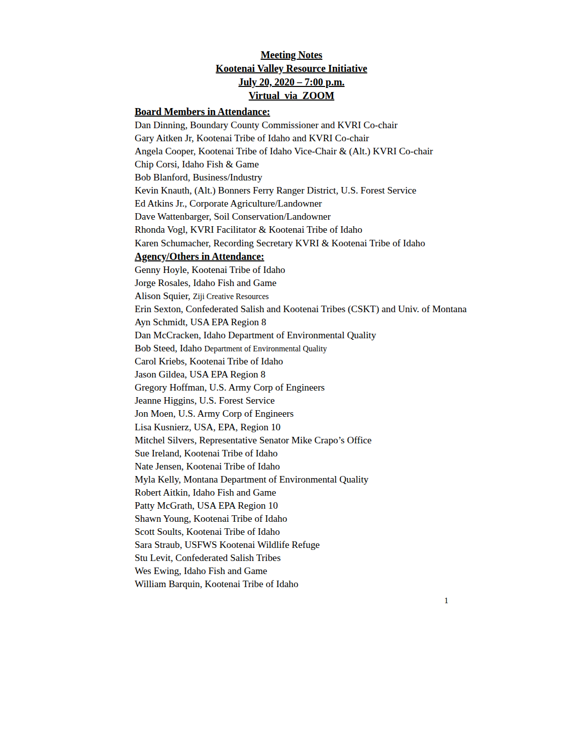Meeting Notes
Kootenai Valley Resource Initiative
July 20, 2020 – 7:00 p.m.
Virtual via ZOOM
Board Members in Attendance:
Dan Dinning, Boundary County Commissioner and KVRI Co-chair
Gary Aitken Jr, Kootenai Tribe of Idaho and KVRI Co-chair
Angela Cooper, Kootenai Tribe of Idaho Vice-Chair & (Alt.) KVRI Co-chair
Chip Corsi, Idaho Fish & Game
Bob Blanford, Business/Industry
Kevin Knauth, (Alt.) Bonners Ferry Ranger District, U.S. Forest Service
Ed Atkins Jr., Corporate Agriculture/Landowner
Dave Wattenbarger, Soil Conservation/Landowner
Rhonda Vogl, KVRI Facilitator & Kootenai Tribe of Idaho
Karen Schumacher, Recording Secretary KVRI & Kootenai Tribe of Idaho
Agency/Others in Attendance:
Genny Hoyle, Kootenai Tribe of Idaho
Jorge Rosales, Idaho Fish and Game
Alison Squier, Ziji Creative Resources
Erin Sexton, Confederated Salish and Kootenai Tribes (CSKT) and Univ. of Montana
Ayn Schmidt, USA EPA Region 8
Dan McCracken, Idaho Department of Environmental Quality
Bob Steed, Idaho Department of Environmental Quality
Carol Kriebs, Kootenai Tribe of Idaho
Jason Gildea, USA EPA Region 8
Gregory Hoffman, U.S. Army Corp of Engineers
Jeanne Higgins, U.S. Forest Service
Jon Moen, U.S. Army Corp of Engineers
Lisa Kusnierz, USA, EPA, Region 10
Mitchel Silvers, Representative Senator Mike Crapo’s Office
Sue Ireland, Kootenai Tribe of Idaho
Nate Jensen, Kootenai Tribe of Idaho
Myla Kelly, Montana Department of Environmental Quality
Robert Aitkin, Idaho Fish and Game
Patty McGrath, USA EPA Region 10
Shawn Young, Kootenai Tribe of Idaho
Scott Soults, Kootenai Tribe of Idaho
Sara Straub, USFWS Kootenai Wildlife Refuge
Stu Levit, Confederated Salish Tribes
Wes Ewing, Idaho Fish and Game
William Barquin, Kootenai Tribe of Idaho
1